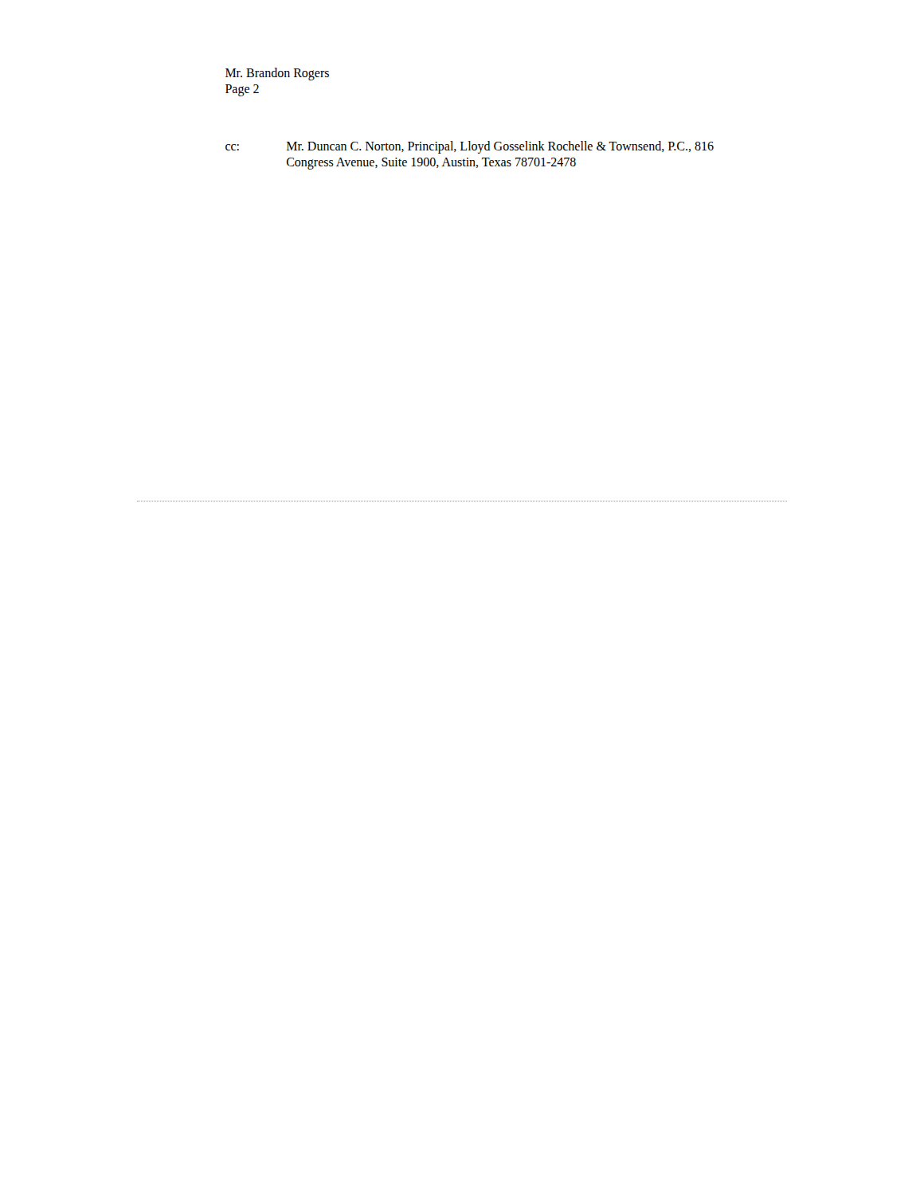Mr. Brandon Rogers Page 2
cc:
Mr. Duncan C. Norton, Principal, Lloyd Gosselink Rochelle & Townsend, P.C., 816 Congress Avenue, Suite 1900, Austin, Texas 78701-2478